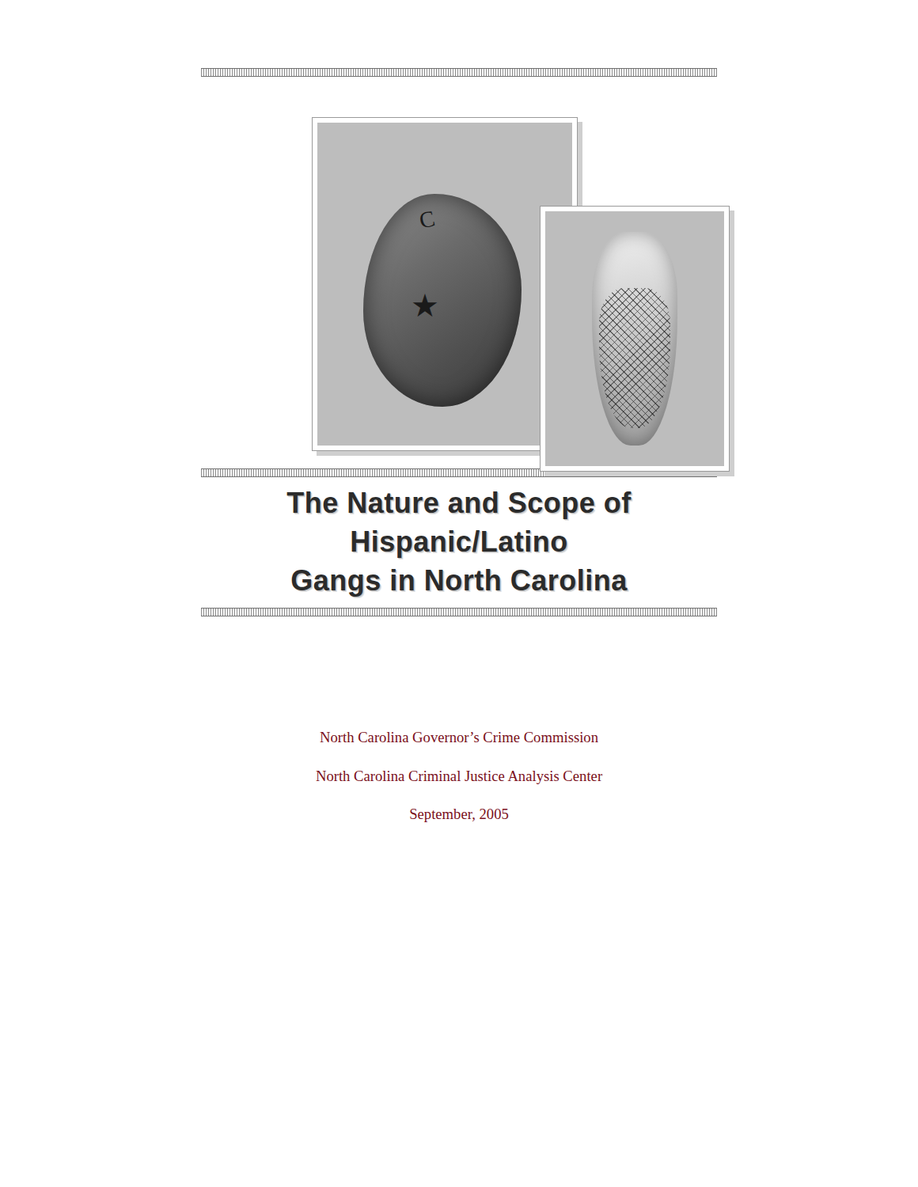C ★
The Nature and Scope of Hispanic/Latino
Gangs in North Carolina
North Carolina Governor’s Crime Commission
North Carolina Criminal Justice Analysis Center
September, 2005